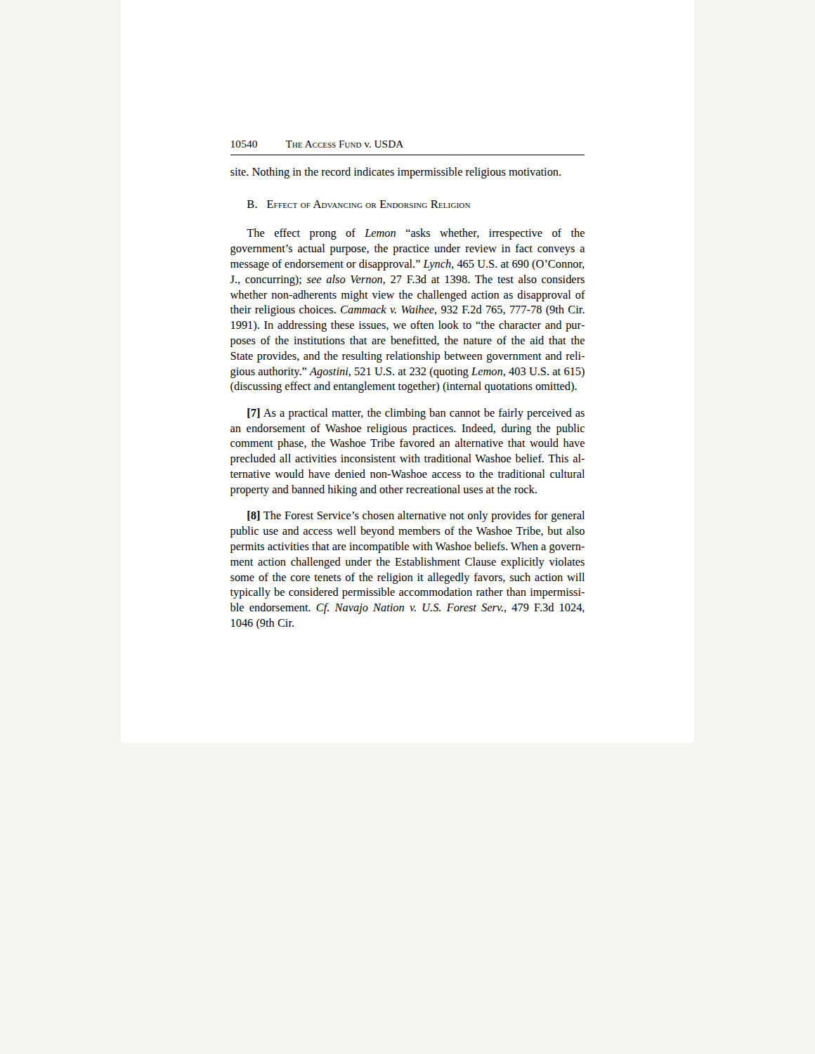10540 The Access Fund v. USDA
site. Nothing in the record indicates impermissible religious motivation.
B. Effect of Advancing or Endorsing Religion
The effect prong of Lemon “asks whether, irrespective of the government’s actual purpose, the practice under review in fact conveys a message of endorsement or disapproval.” Lynch, 465 U.S. at 690 (O’Connor, J., concurring); see also Vernon, 27 F.3d at 1398. The test also considers whether non-adherents might view the challenged action as disapproval of their religious choices. Cammack v. Waihee, 932 F.2d 765, 777-78 (9th Cir. 1991). In addressing these issues, we often look to “the character and purposes of the institutions that are benefitted, the nature of the aid that the State provides, and the resulting relationship between government and religious authority.” Agostini, 521 U.S. at 232 (quoting Lemon, 403 U.S. at 615) (discussing effect and entanglement together) (internal quotations omitted).
[7] As a practical matter, the climbing ban cannot be fairly perceived as an endorsement of Washoe religious practices. Indeed, during the public comment phase, the Washoe Tribe favored an alternative that would have precluded all activities inconsistent with traditional Washoe belief. This alternative would have denied non-Washoe access to the traditional cultural property and banned hiking and other recreational uses at the rock.
[8] The Forest Service’s chosen alternative not only provides for general public use and access well beyond members of the Washoe Tribe, but also permits activities that are incompatible with Washoe beliefs. When a government action challenged under the Establishment Clause explicitly violates some of the core tenets of the religion it allegedly favors, such action will typically be considered permissible accommodation rather than impermissible endorsement. Cf. Navajo Nation v. U.S. Forest Serv., 479 F.3d 1024, 1046 (9th Cir.